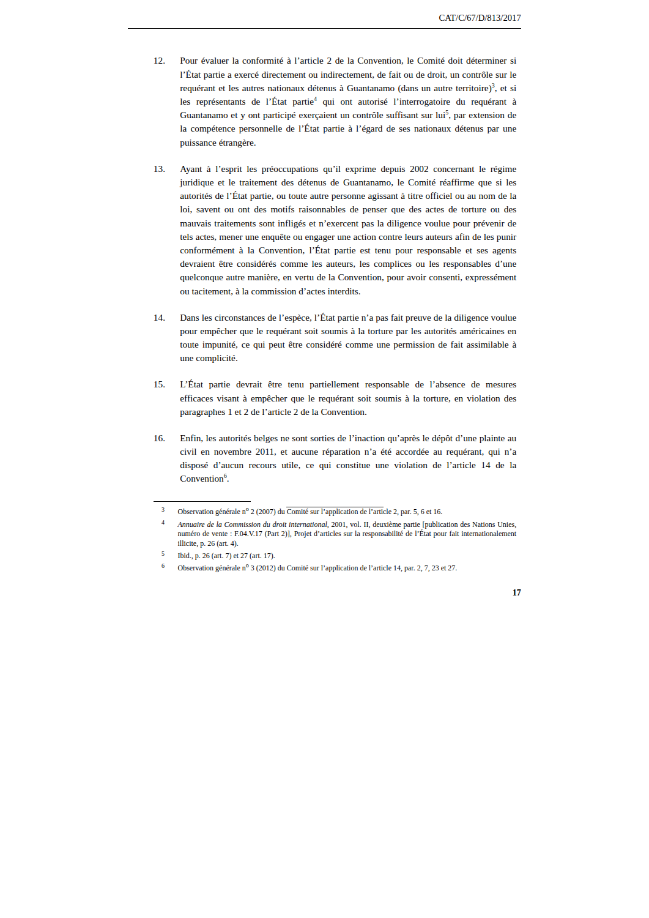CAT/C/67/D/813/2017
12. Pour évaluer la conformité à l’article 2 de la Convention, le Comité doit déterminer si l’État partie a exercé directement ou indirectement, de fait ou de droit, un contrôle sur le requérant et les autres nationaux détenus à Guantanamo (dans un autre territoire)3, et si les représentants de l’État partie4 qui ont autorisé l’interrogatoire du requérant à Guantanamo et y ont participé exerçaient un contrôle suffisant sur lui5, par extension de la compétence personnelle de l’État partie à l’égard de ses nationaux détenus par une puissance étrangère.
13. Ayant à l’esprit les préoccupations qu’il exprime depuis 2002 concernant le régime juridique et le traitement des détenus de Guantanamo, le Comité réaffirme que si les autorités de l’État partie, ou toute autre personne agissant à titre officiel ou au nom de la loi, savent ou ont des motifs raisonnables de penser que des actes de torture ou des mauvais traitements sont infligés et n’exercent pas la diligence voulue pour prévenir de tels actes, mener une enquête ou engager une action contre leurs auteurs afin de les punir conformément à la Convention, l’État partie est tenu pour responsable et ses agents devraient être considérés comme les auteurs, les complices ou les responsables d’une quelconque autre manière, en vertu de la Convention, pour avoir consenti, expressément ou tacitement, à la commission d’actes interdits.
14. Dans les circonstances de l’espèce, l’État partie n’a pas fait preuve de la diligence voulue pour empêcher que le requérant soit soumis à la torture par les autorités américaines en toute impunité, ce qui peut être considéré comme une permission de fait assimilable à une complicité.
15. L’État partie devrait être tenu partiellement responsable de l’absence de mesures efficaces visant à empêcher que le requérant soit soumis à la torture, en violation des paragraphes 1 et 2 de l’article 2 de la Convention.
16. Enfin, les autorités belges ne sont sorties de l’inaction qu’après le dépôt d’une plainte au civil en novembre 2011, et aucune réparation n’a été accordée au requérant, qui n’a disposé d’aucun recours utile, ce qui constitue une violation de l’article 14 de la Convention6.
3 Observation générale no 2 (2007) du Comité sur l’application de l’article 2, par. 5, 6 et 16.
4 Annuaire de la Commission du droit international, 2001, vol. II, deuxième partie [publication des Nations Unies, numéro de vente : F.04.V.17 (Part 2)], Projet d’articles sur la responsabilité de l’État pour fait internationalement illicite, p. 26 (art. 4).
5 Ibid., p. 26 (art. 7) et 27 (art. 17).
6 Observation générale no 3 (2012) du Comité sur l’application de l’article 14, par. 2, 7, 23 et 27.
17